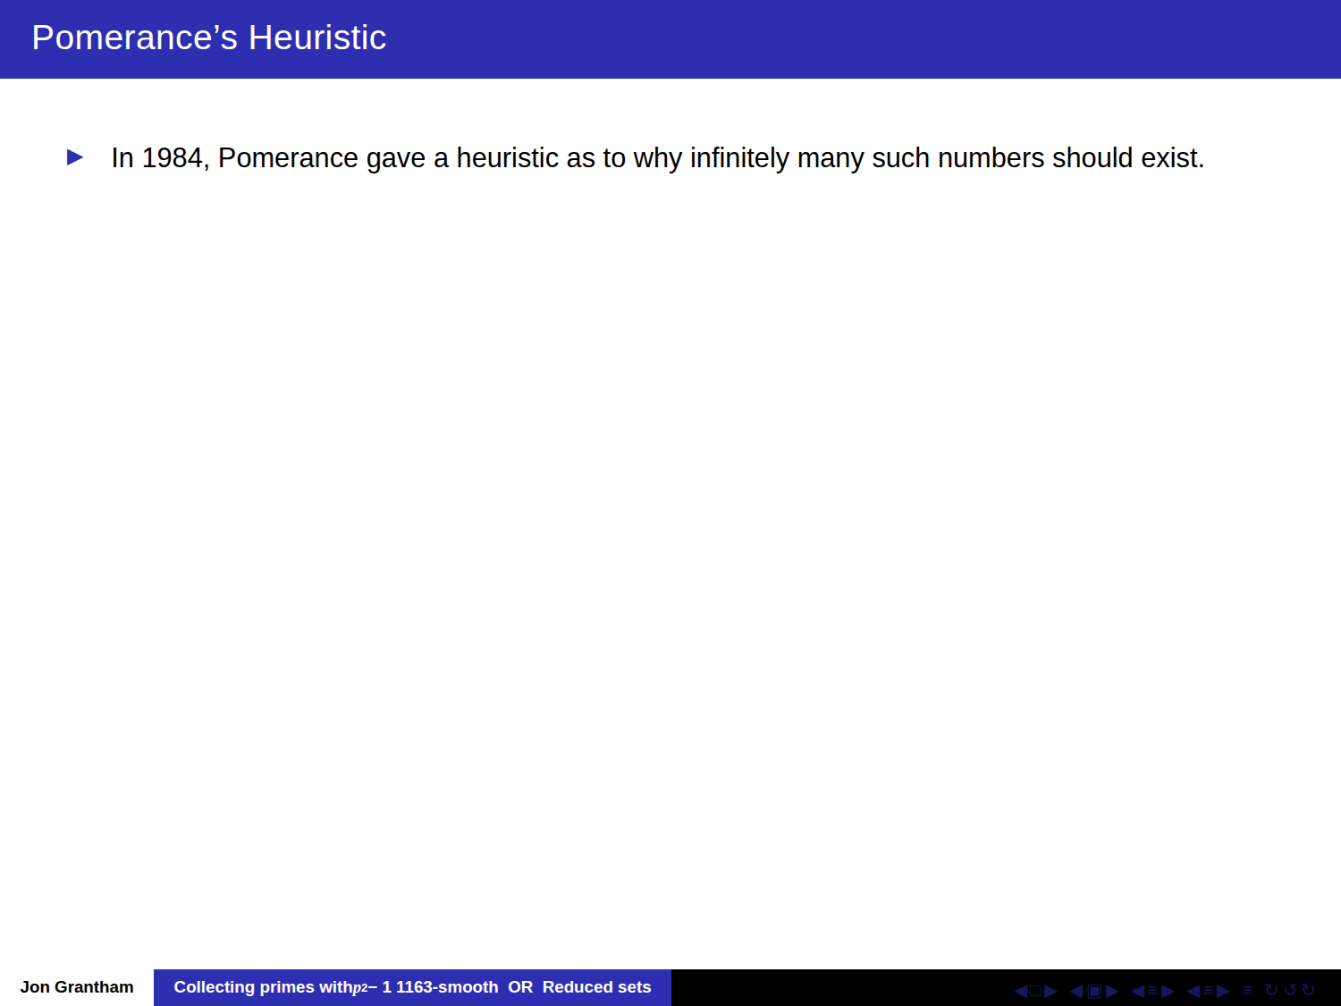Pomerance’s Heuristic
In 1984, Pomerance gave a heuristic as to why infinitely many such numbers should exist.
◀□▶ ◀▣▶ ◀≡▶ ◀≡▶ ≡ ↻↺↻
Jon Grantham
Collecting primes with p2 − 1 1163-smooth OR Reduced sets